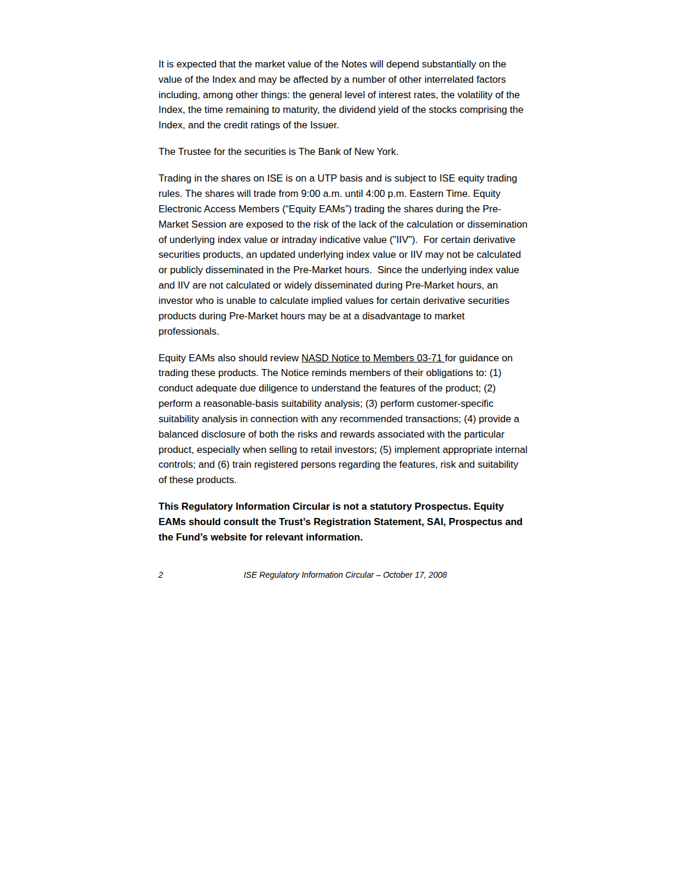It is expected that the market value of the Notes will depend substantially on the value of the Index and may be affected by a number of other interrelated factors including, among other things: the general level of interest rates, the volatility of the Index, the time remaining to maturity, the dividend yield of the stocks comprising the Index, and the credit ratings of the Issuer.
The Trustee for the securities is The Bank of New York.
Trading in the shares on ISE is on a UTP basis and is subject to ISE equity trading rules. The shares will trade from 9:00 a.m. until 4:00 p.m. Eastern Time. Equity Electronic Access Members (“Equity EAMs”) trading the shares during the Pre-Market Session are exposed to the risk of the lack of the calculation or dissemination of underlying index value or intraday indicative value ("IIV"). For certain derivative securities products, an updated underlying index value or IIV may not be calculated or publicly disseminated in the Pre-Market hours. Since the underlying index value and IIV are not calculated or widely disseminated during Pre-Market hours, an investor who is unable to calculate implied values for certain derivative securities products during Pre-Market hours may be at a disadvantage to market professionals.
Equity EAMs also should review NASD Notice to Members 03-71 for guidance on trading these products. The Notice reminds members of their obligations to: (1) conduct adequate due diligence to understand the features of the product; (2) perform a reasonable-basis suitability analysis; (3) perform customer-specific suitability analysis in connection with any recommended transactions; (4) provide a balanced disclosure of both the risks and rewards associated with the particular product, especially when selling to retail investors; (5) implement appropriate internal controls; and (6) train registered persons regarding the features, risk and suitability of these products.
This Regulatory Information Circular is not a statutory Prospectus. Equity EAMs should consult the Trust’s Registration Statement, SAI, Prospectus and the Fund’s website for relevant information.
2
ISE Regulatory Information Circular – October 17, 2008